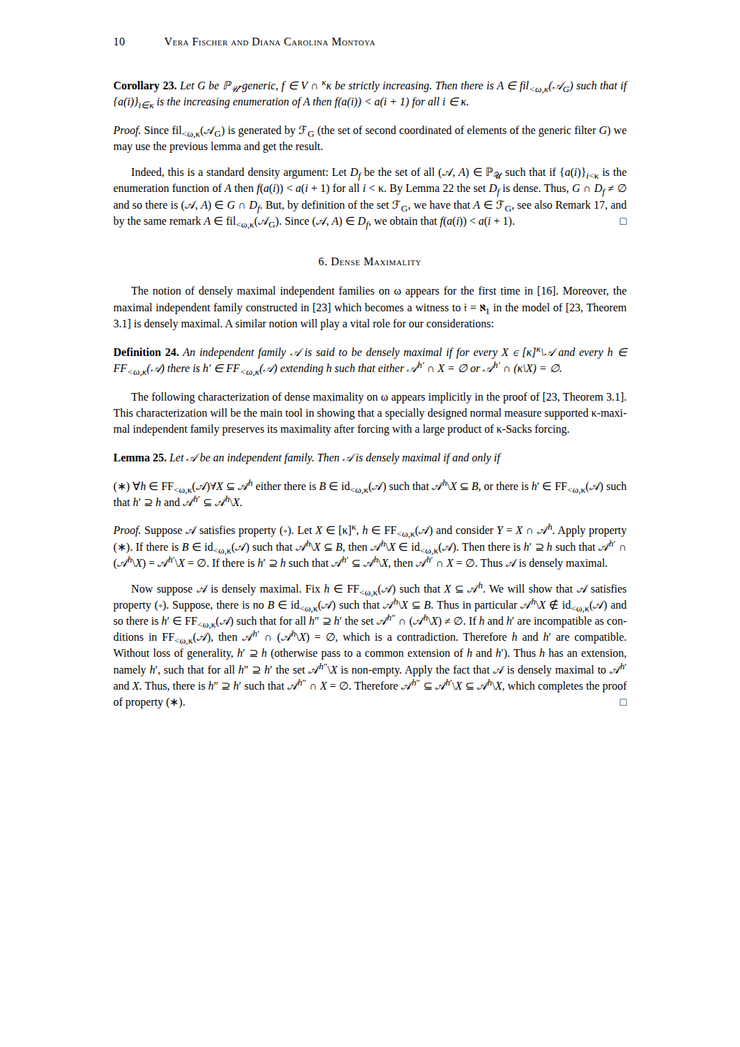10 Vera Fischer and Diana Carolina Montoya
Corollary 23. Let G be ℙ𝒰-generic, f ∈ V ∩ κκ be strictly increasing. Then there is A ∈ fil<ω,κ(𝒜G) such that if {a(i)}i∈κ is the increasing enumeration of A then f(a(i)) < a(i + 1) for all i ∈ κ.
Proof. Since fil<ω,κ(𝒜G) is generated by ℱG (the set of second coordinated of elements of the generic filter G) we may use the previous lemma and get the result.
Indeed, this is a standard density argument: Let Df be the set of all (𝒜, A) ∈ ℙ𝒰 such that if {a(i)}i<κ is the enumeration function of A then f(a(i)) < a(i + 1) for all i < κ. By Lemma 22 the set Df is dense. Thus, G ∩ Df ≠ ∅ and so there is (𝒜, A) ∈ G ∩ Df. But, by definition of the set ℱG, we have that A ∈ ℱG, see also Remark 17, and by the same remark A ∈ fil<ω,κ(𝒜G). Since (𝒜, A) ∈ Df, we obtain that f(a(i)) < a(i + 1). □
6. Dense Maximality
The notion of densely maximal independent families on ω appears for the first time in [16]. Moreover, the maximal independent family constructed in [23] which becomes a witness to 𝔦 = ℵ1 in the model of [23, Theorem 3.1] is densely maximal. A similar notion will play a vital role for our considerations:
Definition 24. An independent family 𝒜 is said to be densely maximal if for every X ∈ [κ]κ\𝒜 and every h ∈ FF<ω,κ(𝒜) there is h′ ∈ FF<ω,κ(𝒜) extending h such that either 𝒜h′ ∩ X = ∅ or 𝒜h′ ∩ (κ\X) = ∅.
The following characterization of dense maximality on ω appears implicitly in the proof of [23, Theorem 3.1]. This characterization will be the main tool in showing that a specially designed normal measure supported κ-maximal independent family preserves its maximality after forcing with a large product of κ-Sacks forcing.
Lemma 25. Let 𝒜 be an independent family. Then 𝒜 is densely maximal if and only if
(∗) ∀h ∈ FF<ω,κ(𝒜)∀X ⊆ 𝒜h either there is B ∈ id<ω,κ(𝒜) such that 𝒜h\X ⊆ B, or there is h′ ∈ FF<ω,κ(𝒜) such that h′ ⊇ h and 𝒜h′ ⊆ 𝒜h\X.
Proof. Suppose 𝒜 satisfies property (∗). Let X ∈ [κ]κ, h ∈ FF<ω,κ(𝒜) and consider Y = X ∩ 𝒜h. Apply property (∗). If there is B ∈ id<ω,κ(𝒜) such that 𝒜h\X ⊆ B, then 𝒜h\X ∈ id<ω,κ(𝒜). Then there is h′ ⊇ h such that 𝒜h′ ∩ (𝒜h\X) = 𝒜h′\X = ∅. If there is h′ ⊇ h such that 𝒜h′ ⊆ 𝒜h\X, then 𝒜h′ ∩ X = ∅. Thus 𝒜 is densely maximal.
Now suppose 𝒜 is densely maximal. Fix h ∈ FF<ω,κ(𝒜) such that X ⊆ 𝒜h. We will show that 𝒜 satisfies property (∗). Suppose, there is no B ∈ id<ω,κ(𝒜) such that 𝒜h\X ⊆ B. Thus in particular 𝒜h\X ∉ id<ω,κ(𝒜) and so there is h′ ∈ FF<ω,κ(𝒜) such that for all h″ ⊇ h′ the set 𝒜h″ ∩ (𝒜h\X) ≠ ∅. If h and h′ are incompatible as conditions in FF<ω,κ(𝒜), then 𝒜h′ ∩ (𝒜h\X) = ∅, which is a contradiction. Therefore h and h′ are compatible. Without loss of generality, h′ ⊇ h (otherwise pass to a common extension of h and h′). Thus h has an extension, namely h′, such that for all h″ ⊇ h′ the set 𝒜h″\X is non-empty. Apply the fact that 𝒜 is densely maximal to 𝒜h′ and X. Thus, there is h″ ⊇ h′ such that 𝒜h″ ∩ X = ∅. Therefore 𝒜h″ ⊆ 𝒜h′\X ⊆ 𝒜h\X, which completes the proof of property (∗). □